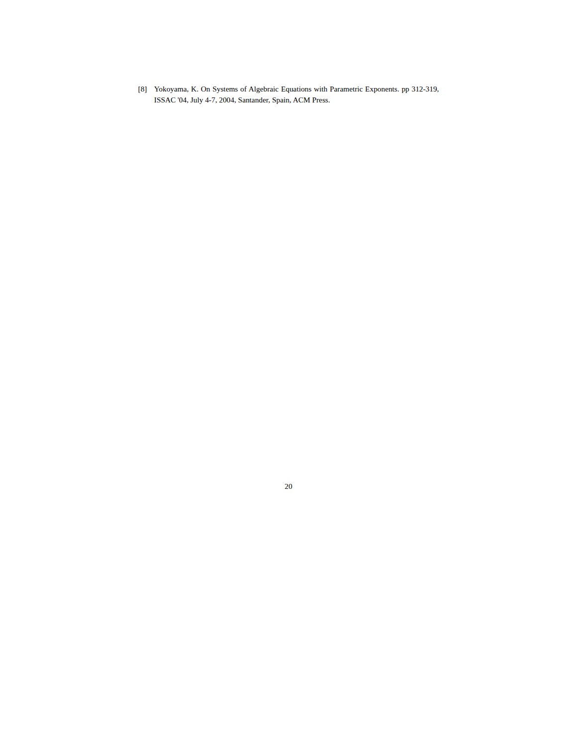[8] Yokoyama, K. On Systems of Algebraic Equations with Parametric Exponents. pp 312-319, ISSAC '04, July 4-7, 2004, Santander, Spain, ACM Press.
20